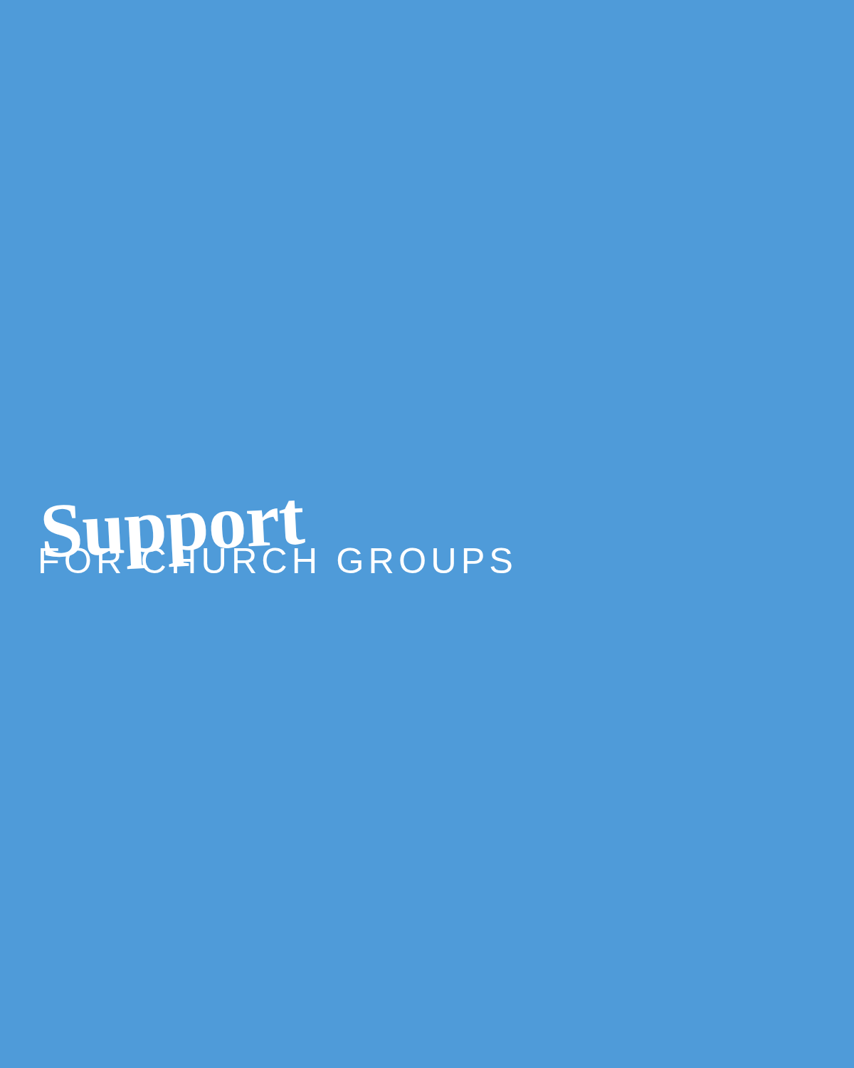Support For Church Groups